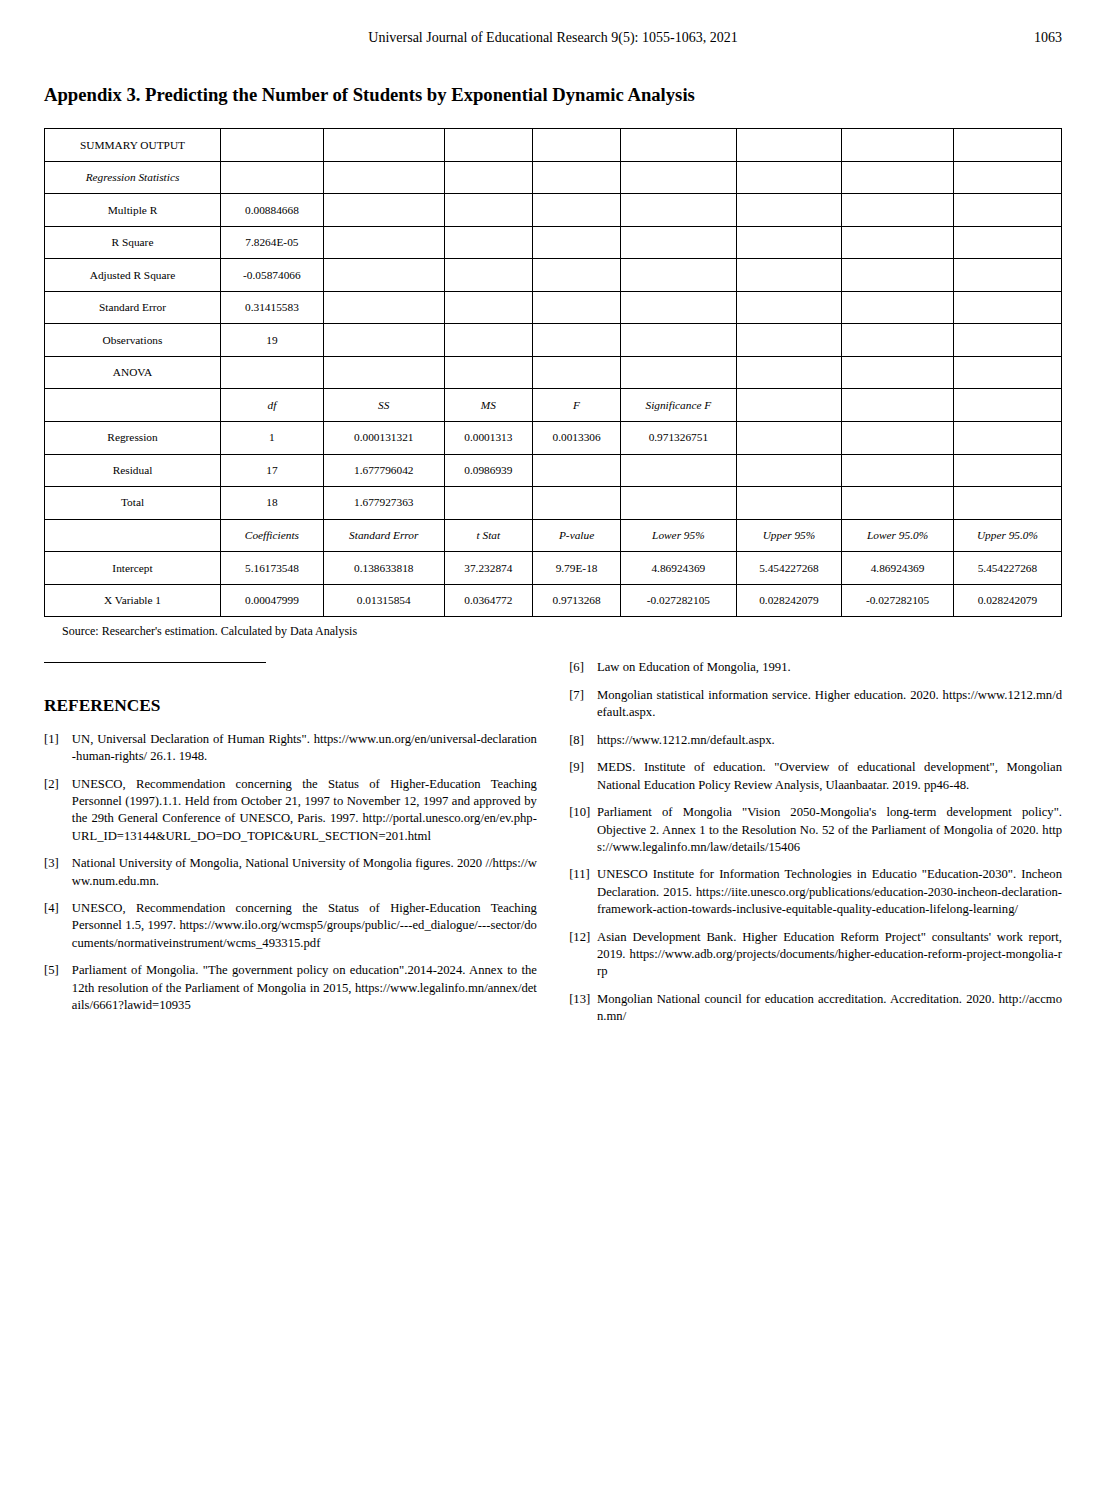Universal Journal of Educational Research 9(5): 1055-1063, 2021 1063
Appendix 3. Predicting the Number of Students by Exponential Dynamic Analysis
| SUMMARY OUTPUT | | | | | | | | |
| Regression Statistics | | | | | | | | |
| Multiple R | 0.00884668 | | | | | | | |
| R Square | 7.8264E-05 | | | | | | | |
| Adjusted R Square | -0.05874066 | | | | | | | |
| Standard Error | 0.31415583 | | | | | | | |
| Observations | 19 | | | | | | | |
| ANOVA | | | | | | | | |
| | df | SS | MS | F | Significance F | | | |
| Regression | 1 | 0.000131321 | 0.0001313 | 0.0013306 | 0.971326751 | | | |
| Residual | 17 | 1.677796042 | 0.0986939 | | | | | |
| Total | 18 | 1.677927363 | | | | | | |
| | Coefficients | Standard Error | t Stat | P-value | Lower 95% | Upper 95% | Lower 95.0% | Upper 95.0% |
| Intercept | 5.16173548 | 0.138633818 | 37.232874 | 9.79E-18 | 4.86924369 | 5.454227268 | 4.86924369 | 5.454227268 |
| X Variable 1 | 0.00047999 | 0.01315854 | 0.0364772 | 0.9713268 | -0.027282105 | 0.028242079 | -0.027282105 | 0.028242079 |
Source: Researcher's estimation. Calculated by Data Analysis
REFERENCES
[1] UN, Universal Declaration of Human Rights". https://www.un.org/en/universal-declaration-human-rights/ 26.1. 1948.
[2] UNESCO, Recommendation concerning the Status of Higher-Education Teaching Personnel (1997).1.1. Held from October 21, 1997 to November 12, 1997 and approved by the 29th General Conference of UNESCO, Paris. 1997. http://portal.unesco.org/en/ev.php-URL_ID=13144&URL_DO=DO_TOPIC&URL_SECTION=201.html
[3] National University of Mongolia, National University of Mongolia figures. 2020 //https://www.num.edu.mn.
[4] UNESCO, Recommendation concerning the Status of Higher-Education Teaching Personnel 1.5, 1997. https://www.ilo.org/wcmsp5/groups/public/---ed_dialogue/---sector/documents/normativeinstrument/wcms_493315.pdf
[5] Parliament of Mongolia. "The government policy on education".2014-2024. Annex to the 12th resolution of the Parliament of Mongolia in 2015, https://www.legalinfo.mn/annex/details/6661?lawid=10935
[6] Law on Education of Mongolia, 1991.
[7] Mongolian statistical information service. Higher education. 2020. https://www.1212.mn/default.aspx.
[8] https://www.1212.mn/default.aspx.
[9] MEDS. Institute of education. "Overview of educational development", Mongolian National Education Policy Review Analysis, Ulaanbaatar. 2019. pp46-48.
[10] Parliament of Mongolia "Vision 2050-Mongolia's long-term development policy". Objective 2. Annex 1 to the Resolution No. 52 of the Parliament of Mongolia of 2020. https://www.legalinfo.mn/law/details/15406
[11] UNESCO Institute for Information Technologies in Educatio "Education-2030". Incheon Declaration. 2015. https://iite.unesco.org/publications/education-2030-incheon-declaration-framework-action-towards-inclusive-equitable-quality-education-lifelong-learning/
[12] Asian Development Bank. Higher Education Reform Project" consultants' work report, 2019. https://www.adb.org/projects/documents/higher-education-reform-project-mongolia-rrp
[13] Mongolian National council for education accreditation. Accreditation. 2020. http://accmon.mn/